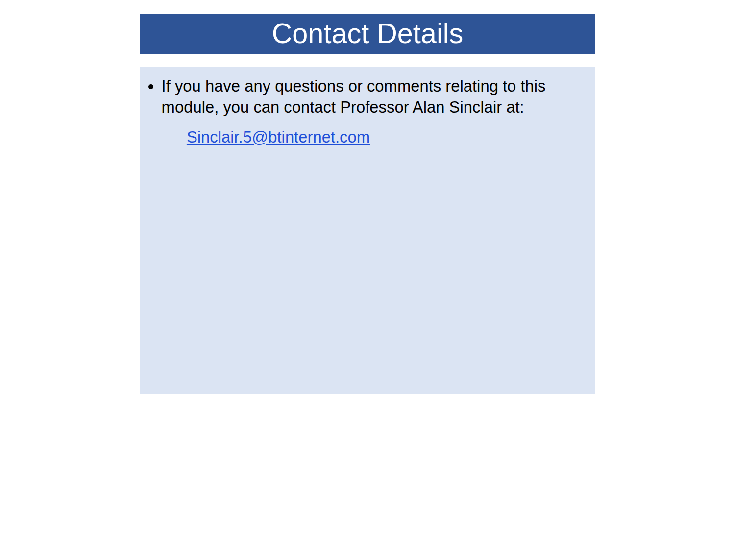Contact Details
If you have any questions or comments relating to this module, you can contact Professor Alan Sinclair at:
Sinclair.5@btinternet.com